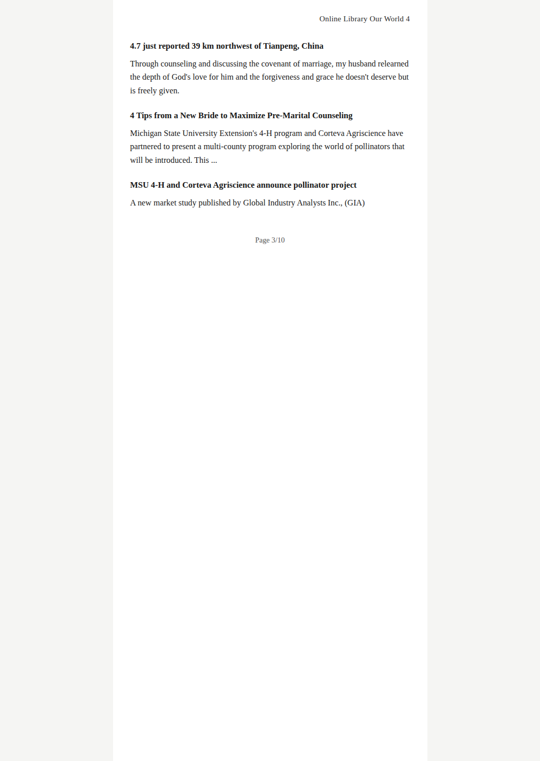Online Library Our World 4
4.7 just reported 39 km northwest of Tianpeng, China
Through counseling and discussing the covenant of marriage, my husband relearned the depth of God's love for him and the forgiveness and grace he doesn't deserve but is freely given.
4 Tips from a New Bride to Maximize Pre-Marital Counseling
Michigan State University Extension's 4-H program and Corteva Agriscience have partnered to present a multi-county program exploring the world of pollinators that will be introduced. This ...
MSU 4-H and Corteva Agriscience announce pollinator project
A new market study published by Global Industry Analysts Inc., (GIA)
Page 3/10